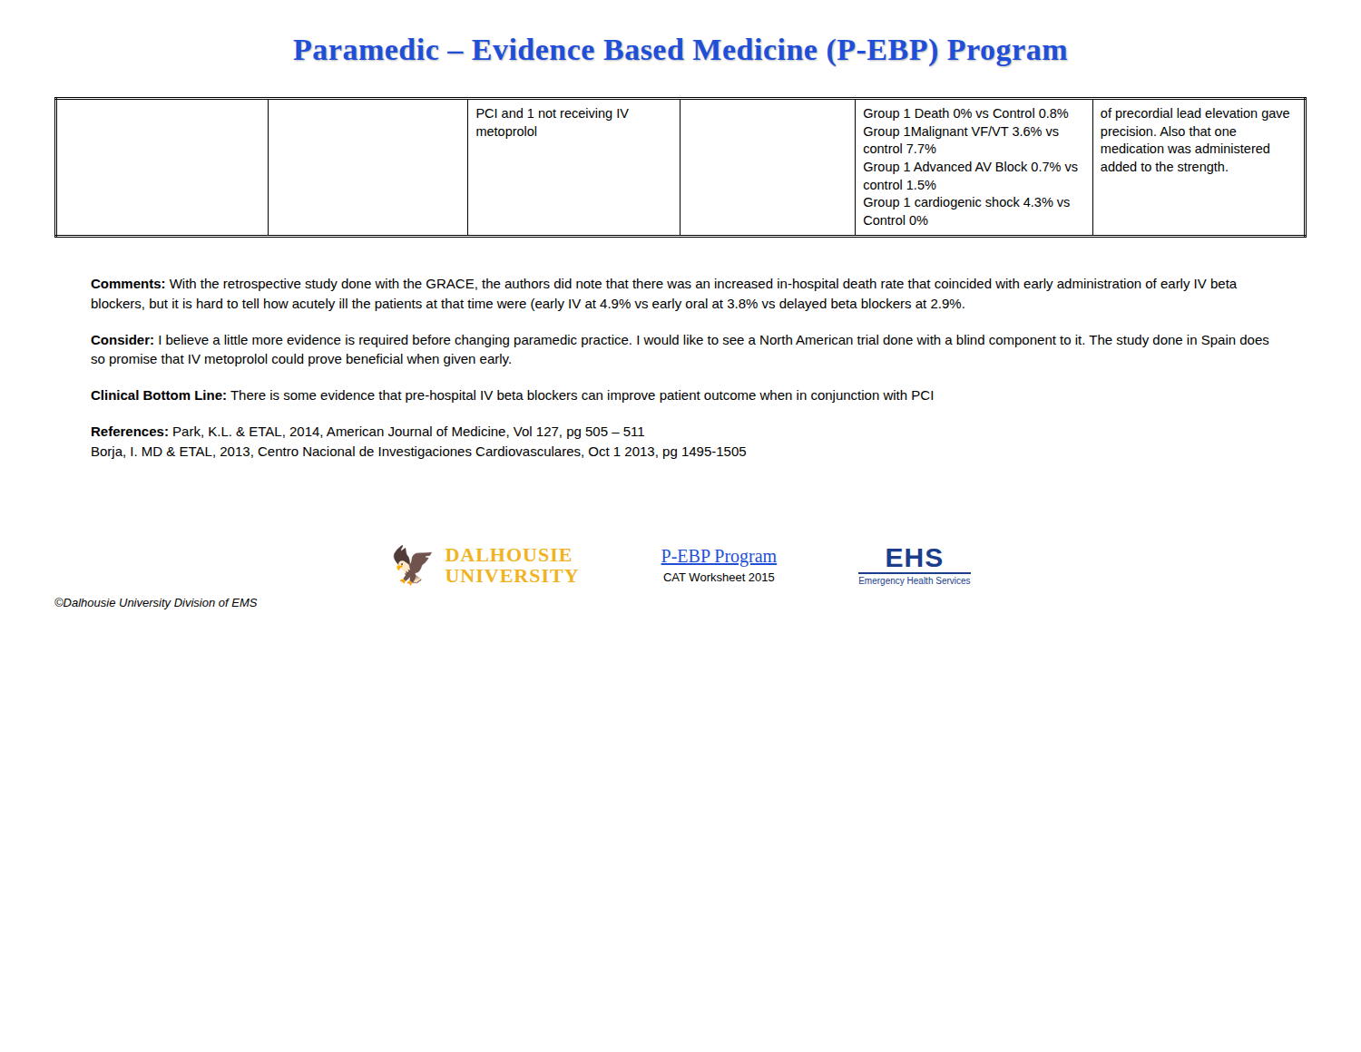Paramedic – Evidence Based Medicine (P-EBP) Program
| | | PCI and 1 not receiving IV metoprolol | | Group 1 Death 0% vs Control 0.8% Group 1Malignant VF/VT 3.6% vs control 7.7% Group 1 Advanced AV Block 0.7% vs control 1.5% Group 1 cardiogenic shock 4.3% vs Control 0% | of precordial lead elevation gave precision. Also that one medication was administered added to the strength. |
Comments: With the retrospective study done with the GRACE, the authors did note that there was an increased in-hospital death rate that coincided with early administration of early IV beta blockers, but it is hard to tell how acutely ill the patients at that time were (early IV at 4.9% vs early oral at 3.8% vs delayed beta blockers at 2.9%.
Consider: I believe a little more evidence is required before changing paramedic practice. I would like to see a North American trial done with a blind component to it. The study done in Spain does so promise that IV metoprolol could prove beneficial when given early.
Clinical Bottom Line: There is some evidence that pre-hospital IV beta blockers can improve patient outcome when in conjunction with PCI
References: Park, K.L. & ETAL, 2014, American Journal of Medicine, Vol 127, pg 505 – 511
Borja, I. MD & ETAL, 2013, Centro Nacional de Investigaciones Cardiovasculares, Oct 1 2013, pg 1495-1505
🦅 DALHOUSIE
UNIVERSITY
P-EBP Program
CAT Worksheet 2015
EHS
Emergency Health Services
©Dalhousie University Division of EMS